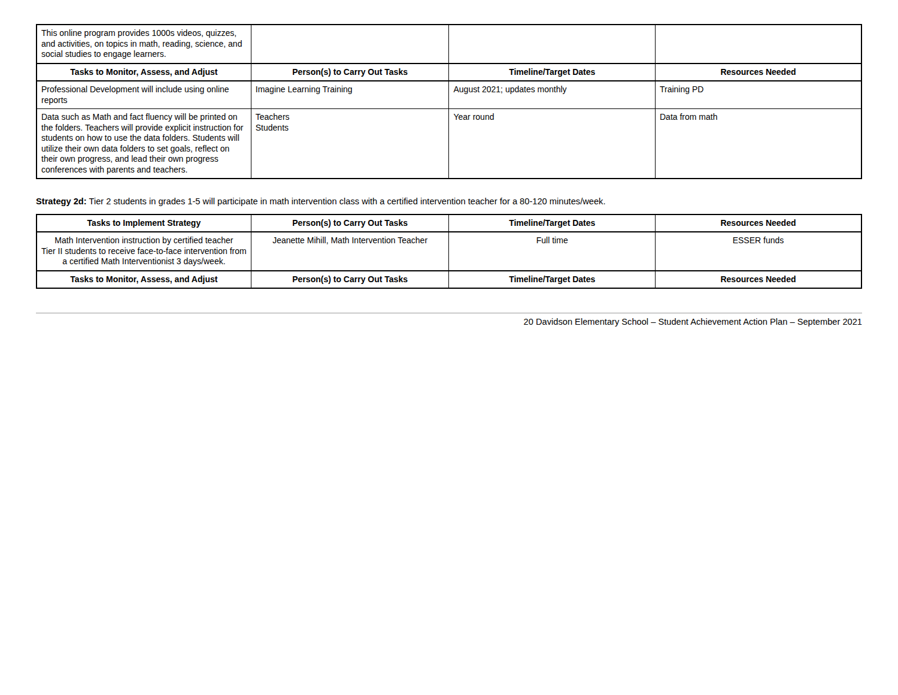| This online program provides 1000s videos, quizzes, and activities, on topics in math, reading, science, and social studies to engage learners. | | | |
| Tasks to Monitor, Assess, and Adjust | Person(s) to Carry Out Tasks | Timeline/Target Dates | Resources Needed |
| Professional Development will include using online reports | Imagine Learning Training | August 2021; updates monthly | Training PD |
| Data such as Math and fact fluency will be printed on the folders. Teachers will provide explicit instruction for students on how to use the data folders. Students will utilize their own data folders to set goals, reflect on their own progress, and lead their own progress conferences with parents and teachers. | Teachers Students | Year round | Data from math |
Strategy 2d: Tier 2 students in grades 1-5 will participate in math intervention class with a certified intervention teacher for a 80-120 minutes/week.
| Tasks to Implement Strategy | Person(s) to Carry Out Tasks | Timeline/Target Dates | Resources Needed |
| --- | --- | --- | --- |
| Math Intervention instruction by certified teacher Tier II students to receive face-to-face intervention from a certified Math Interventionist 3 days/week. | Jeanette Mihill, Math Intervention Teacher | Full time | ESSER funds |
| Tasks to Monitor, Assess, and Adjust | Person(s) to Carry Out Tasks | Timeline/Target Dates | Resources Needed |
20 Davidson Elementary School – Student Achievement Action Plan – September 2021